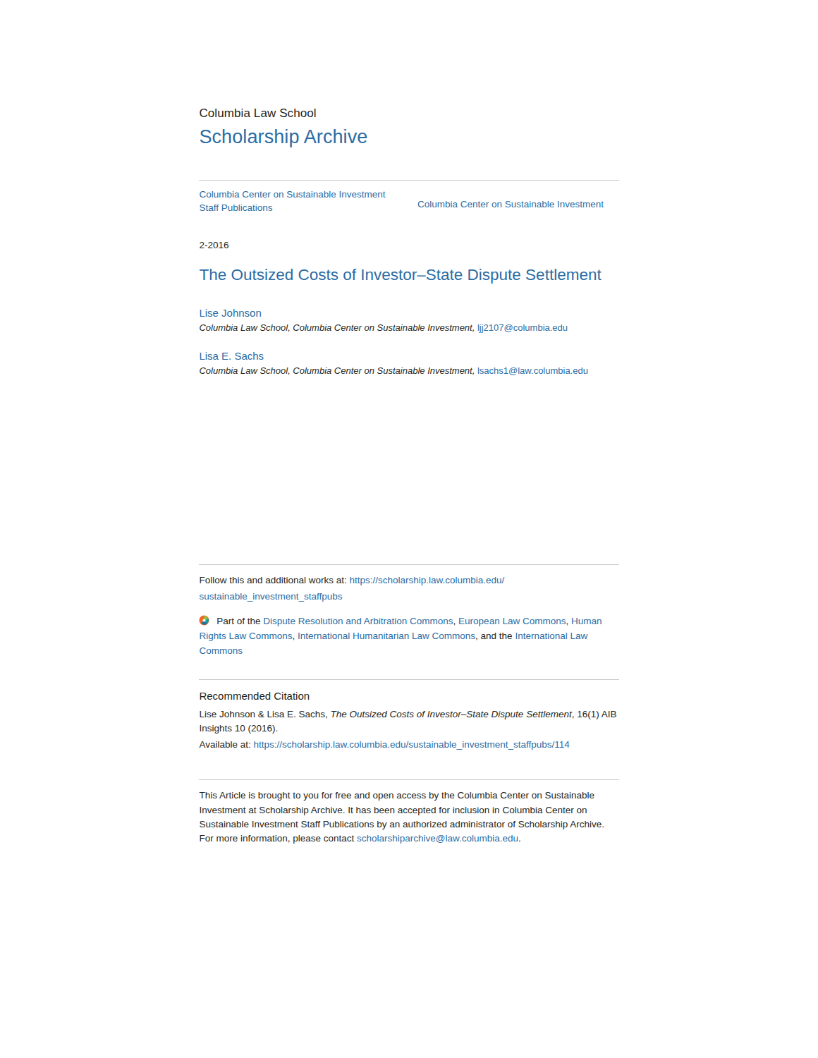Columbia Law School
Scholarship Archive
Columbia Center on Sustainable Investment Staff Publications
Columbia Center on Sustainable Investment
2-2016
The Outsized Costs of Investor–State Dispute Settlement
Lise Johnson
Columbia Law School, Columbia Center on Sustainable Investment, ljj2107@columbia.edu
Lisa E. Sachs
Columbia Law School, Columbia Center on Sustainable Investment, lsachs1@law.columbia.edu
Follow this and additional works at: https://scholarship.law.columbia.edu/
sustainable_investment_staffpubs
Part of the Dispute Resolution and Arbitration Commons, European Law Commons, Human Rights Law Commons, International Humanitarian Law Commons, and the International Law Commons
Recommended Citation
Lise Johnson & Lisa E. Sachs, The Outsized Costs of Investor–State Dispute Settlement, 16(1) AIB Insights 10 (2016).
Available at: https://scholarship.law.columbia.edu/sustainable_investment_staffpubs/114
This Article is brought to you for free and open access by the Columbia Center on Sustainable Investment at Scholarship Archive. It has been accepted for inclusion in Columbia Center on Sustainable Investment Staff Publications by an authorized administrator of Scholarship Archive. For more information, please contact scholarshiparchive@law.columbia.edu.